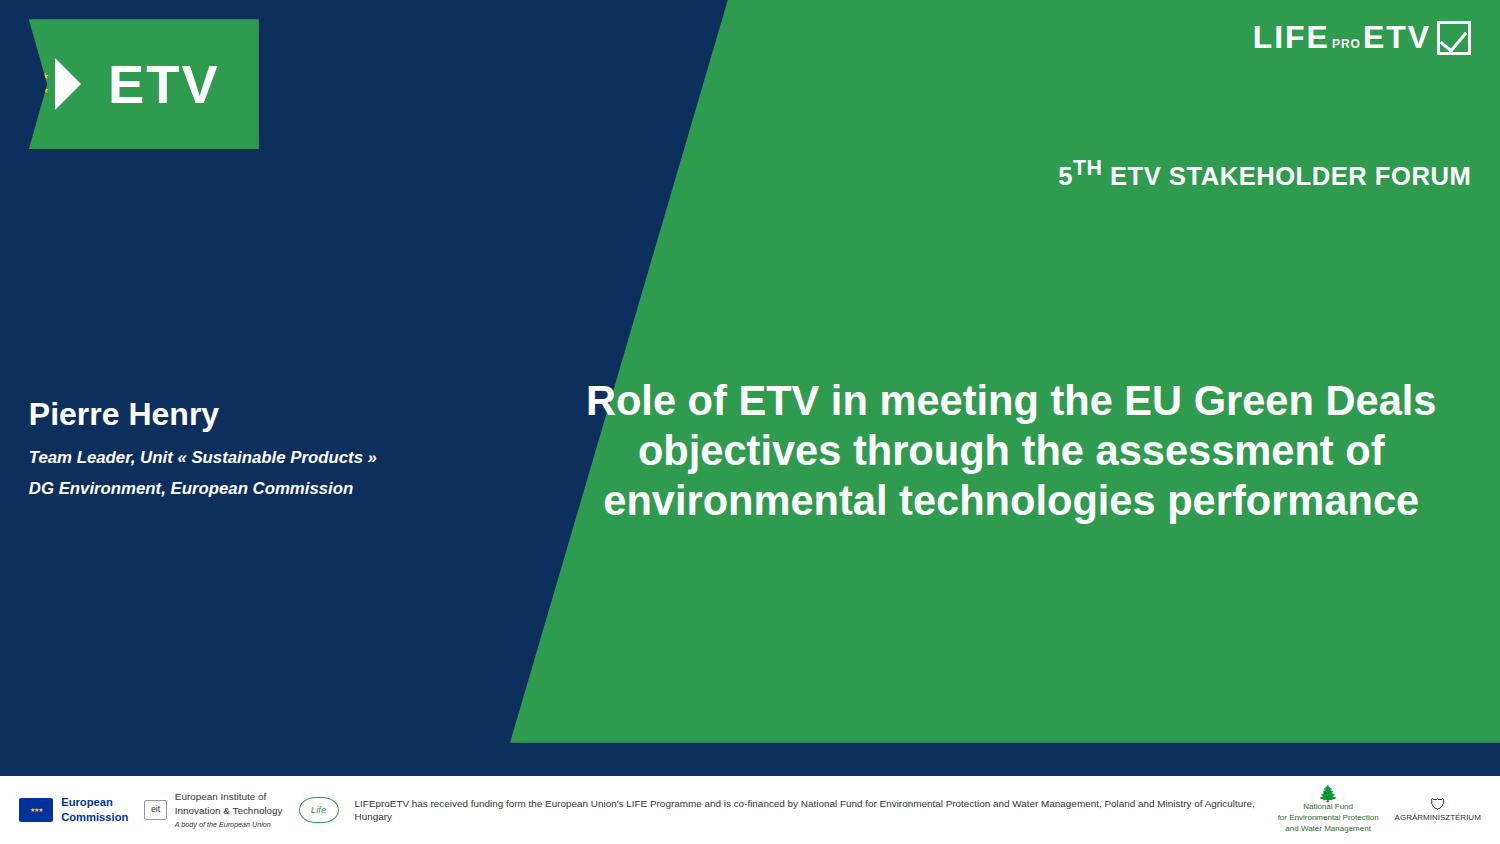★ ★
★ ★
★ ★ ETV
LIFE PRO ETV
5TH ETV STAKEHOLDER FORUM
Pierre Henry
Team Leader, Unit « Sustainable Products »
DG Environment, European Commission
Role of ETV in meeting the EU Green Deals objectives through the assessment of environmental technologies performance
European
Commission
eit European Institute of
Innovation & Technology
A body of the European Union
Life
LIFEproETV has received funding form the European Union's LIFE Programme and is co-financed by National Fund for Environmental Protection and Water Management, Poland and Ministry of Agriculture, Hungary
🌲 National Fund
for Environmental Protection
and Water Management
🛡 AGRÁRMINISZTÉRIUM